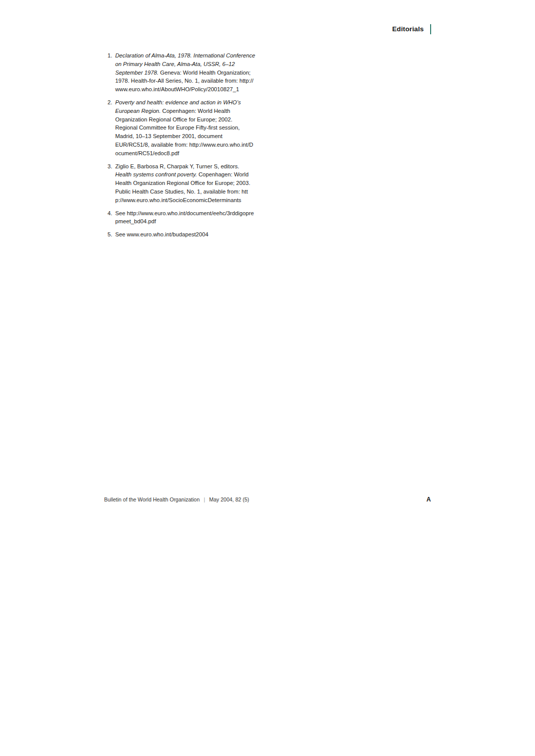Editorials
1. Declaration of Alma-Ata, 1978. International Conference on Primary Health Care, Alma-Ata, USSR, 6–12 September 1978. Geneva: World Health Organization; 1978. Health-for-All Series, No. 1, available from: http://www.euro.who.int/AboutWHO/Policy/20010827_1
2. Poverty and health: evidence and action in WHO’s European Region. Copenhagen: World Health Organization Regional Office for Europe; 2002. Regional Committee for Europe Fifty-first session, Madrid, 10–13 September 2001, document EUR/RC51/8, available from: http://www.euro.who.int/Document/RC51/edoc8.pdf
3. Ziglio E, Barbosa R, Charpak Y, Turner S, editors. Health systems confront poverty. Copenhagen: World Health Organization Regional Office for Europe; 2003. Public Health Case Studies, No. 1, available from: http://www.euro.who.int/SocioEconomicDeterminants
4. See http://www.euro.who.int/document/eehc/3rddigoprepmeet_bd04.pdf
5. See www.euro.who.int/budapest2004
Bulletin of the World Health Organization | May 2004, 82 (5)
A